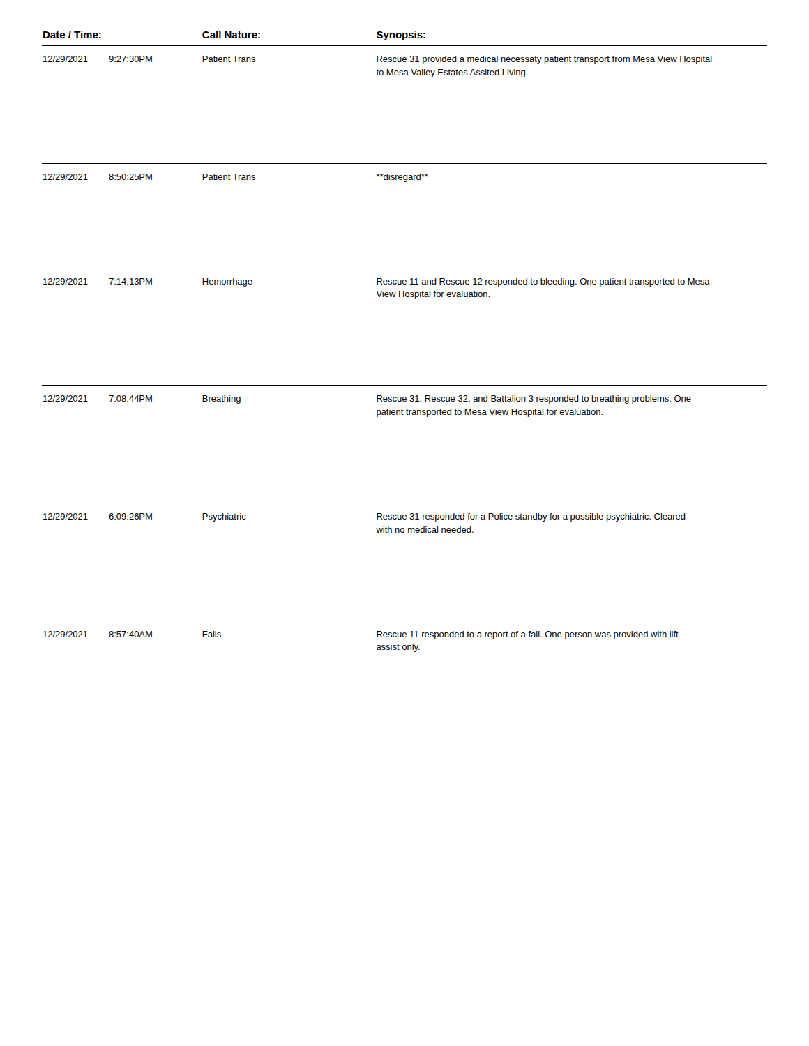| Date / Time: | Call Nature: | Synopsis: |
| --- | --- | --- |
| 12/29/2021 9:27:30PM | Patient Trans | Rescue 31 provided a medical necessaty patient transport from Mesa View Hospital to Mesa Valley Estates Assited Living. |
| 12/29/2021 8:50:25PM | Patient Trans | **disregard** |
| 12/29/2021 7:14:13PM | Hemorrhage | Rescue 11 and Rescue 12 responded to bleeding. One patient transported to Mesa View Hospital for evaluation. |
| 12/29/2021 7:08:44PM | Breathing | Rescue 31, Rescue 32, and Battalion 3 responded to breathing problems. One patient transported to Mesa View Hospital for evaluation. |
| 12/29/2021 6:09:26PM | Psychiatric | Rescue 31 responded for a Police standby for a possible psychiatric. Cleared with no medical needed. |
| 12/29/2021 8:57:40AM | Falls | Rescue 11 responded to a report of a fall. One person was provided with lift assist only. |